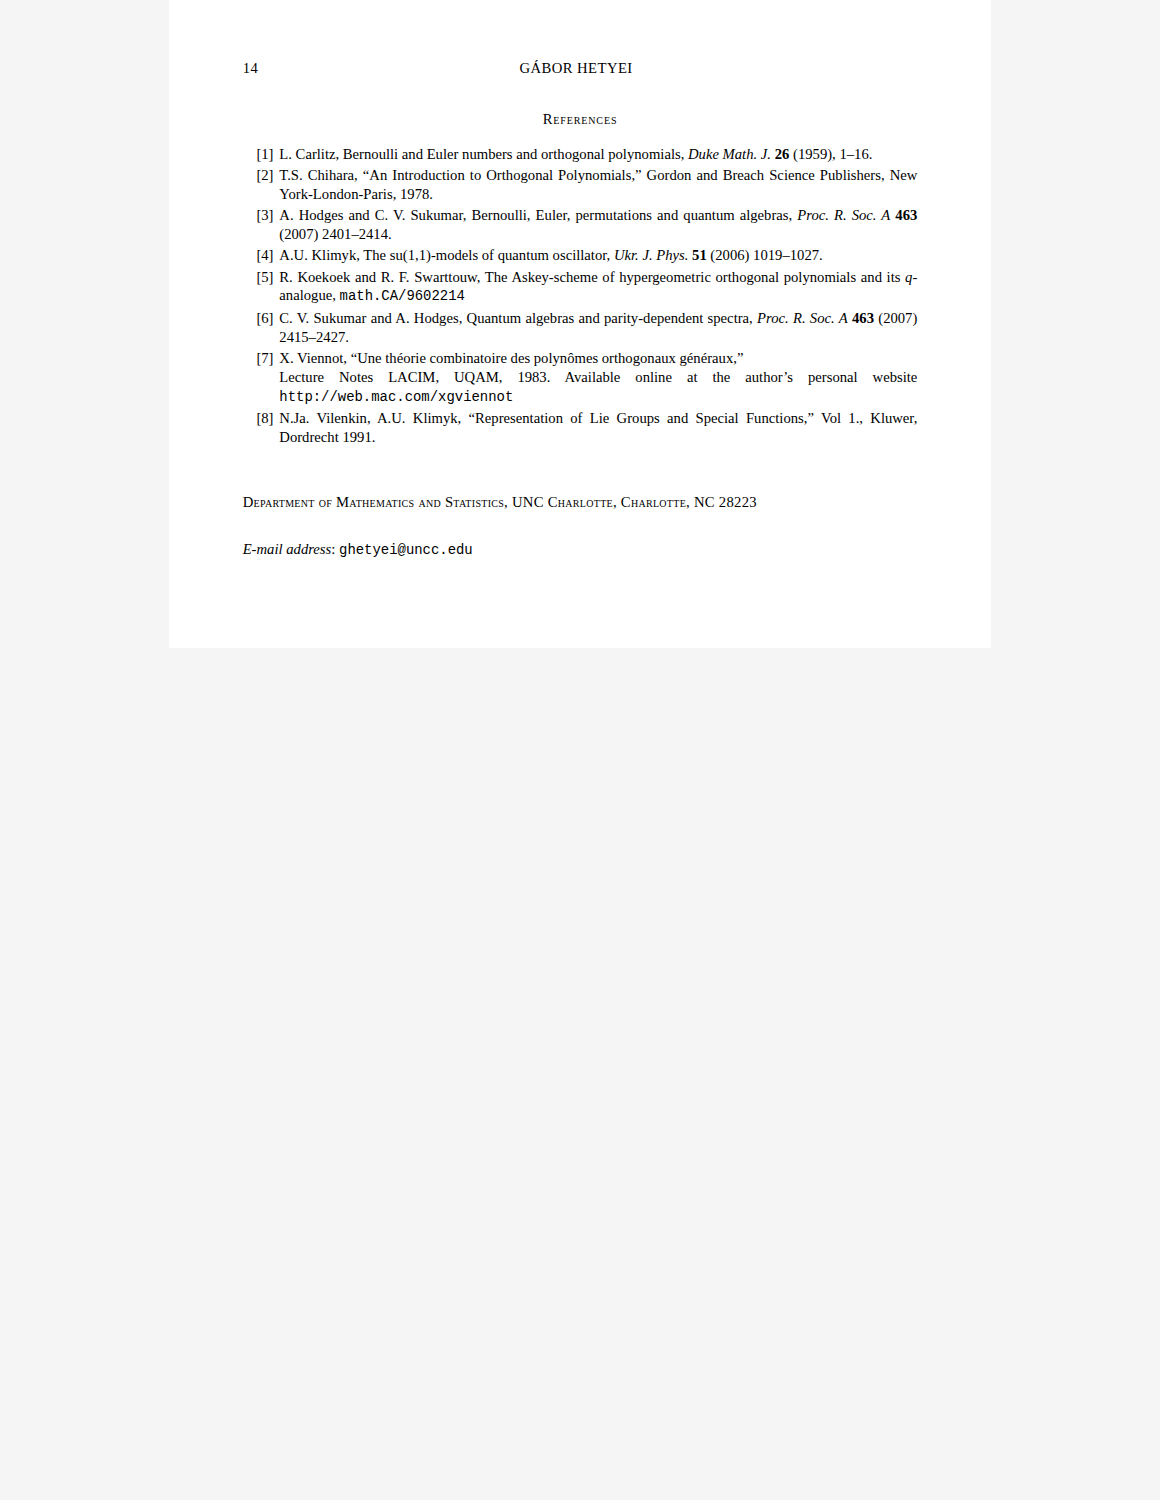14 GÁBOR HETYEI
References
[1] L. Carlitz, Bernoulli and Euler numbers and orthogonal polynomials, Duke Math. J. 26 (1959), 1–16.
[2] T.S. Chihara, “An Introduction to Orthogonal Polynomials,” Gordon and Breach Science Publishers, New York-London-Paris, 1978.
[3] A. Hodges and C. V. Sukumar, Bernoulli, Euler, permutations and quantum algebras, Proc. R. Soc. A 463 (2007) 2401–2414.
[4] A.U. Klimyk, The su(1,1)-models of quantum oscillator, Ukr. J. Phys. 51 (2006) 1019–1027.
[5] R. Koekoek and R. F. Swarttouw, The Askey-scheme of hypergeometric orthogonal polynomials and its q-analogue, math.CA/9602214
[6] C. V. Sukumar and A. Hodges, Quantum algebras and parity-dependent spectra, Proc. R. Soc. A 463 (2007) 2415–2427.
[7] X. Viennot, “Une théorie combinatoire des polynômes orthogonaux généraux,”
Lecture Notes LACIM, UQAM, 1983. Available online at the author’s personal website http://web.mac.com/xgviennot
[8] N.Ja. Vilenkin, A.U. Klimyk, “Representation of Lie Groups and Special Functions,” Vol 1., Kluwer, Dordrecht 1991.
Department of Mathematics and Statistics, UNC Charlotte, Charlotte, NC 28223
E-mail address: ghetyei@uncc.edu